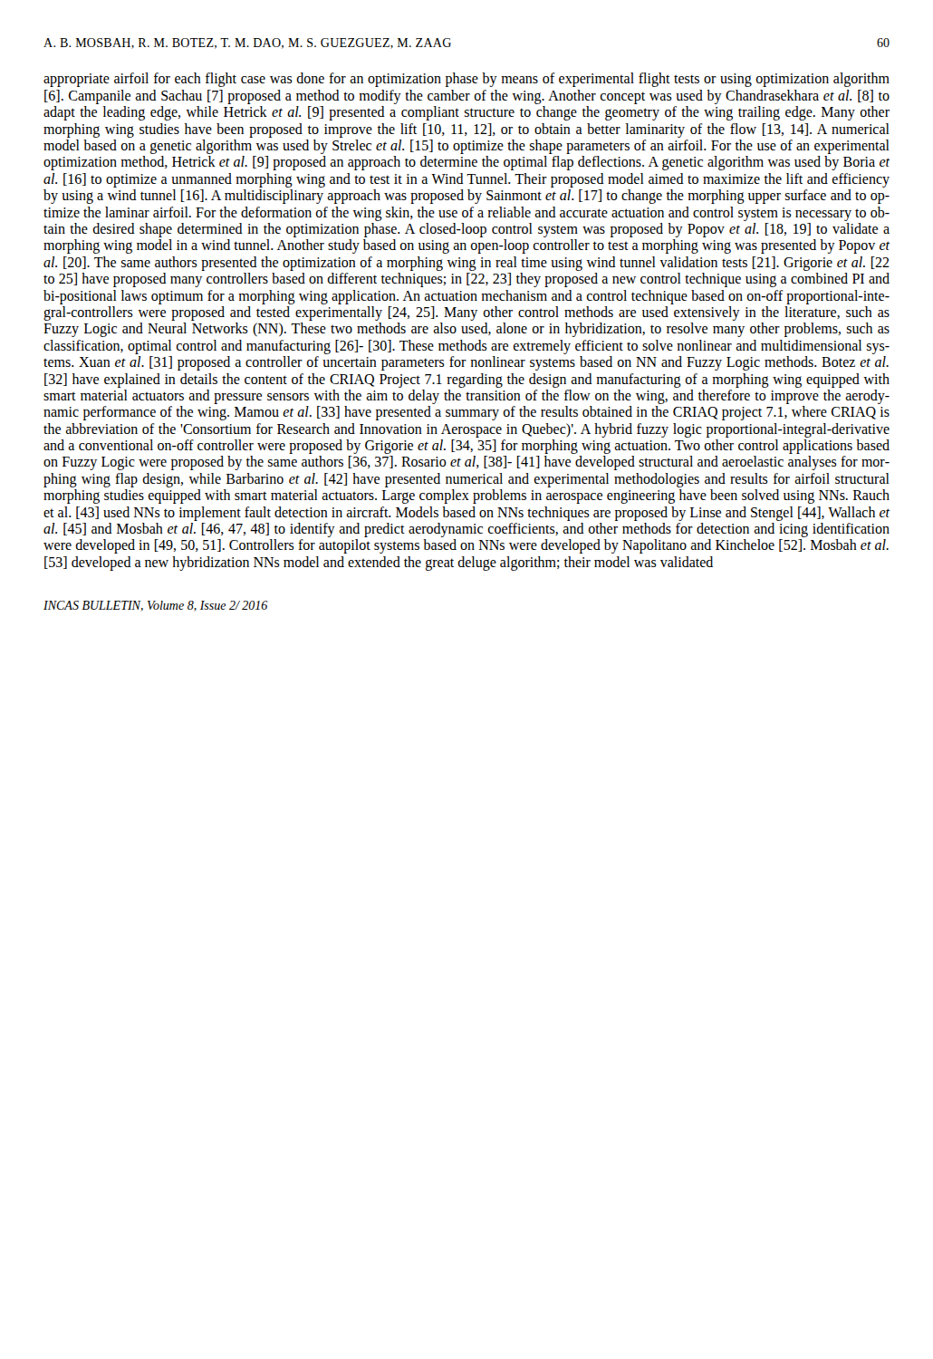A. B. MOSBAH, R. M. BOTEZ, T. M. DAO, M. S. GUEZGUEZ, M. ZAAG 60
appropriate airfoil for each flight case was done for an optimization phase by means of experimental flight tests or using optimization algorithm [6]. Campanile and Sachau [7] proposed a method to modify the camber of the wing. Another concept was used by Chandrasekhara et al. [8] to adapt the leading edge, while Hetrick et al. [9] presented a compliant structure to change the geometry of the wing trailing edge. Many other morphing wing studies have been proposed to improve the lift [10, 11, 12], or to obtain a better laminarity of the flow [13, 14]. A numerical model based on a genetic algorithm was used by Strelec et al. [15] to optimize the shape parameters of an airfoil. For the use of an experimental optimization method, Hetrick et al. [9] proposed an approach to determine the optimal flap deflections. A genetic algorithm was used by Boria et al. [16] to optimize a unmanned morphing wing and to test it in a Wind Tunnel. Their proposed model aimed to maximize the lift and efficiency by using a wind tunnel [16]. A multidisciplinary approach was proposed by Sainmont et al. [17] to change the morphing upper surface and to optimize the laminar airfoil. For the deformation of the wing skin, the use of a reliable and accurate actuation and control system is necessary to obtain the desired shape determined in the optimization phase. A closed-loop control system was proposed by Popov et al. [18, 19] to validate a morphing wing model in a wind tunnel. Another study based on using an open-loop controller to test a morphing wing was presented by Popov et al. [20]. The same authors presented the optimization of a morphing wing in real time using wind tunnel validation tests [21]. Grigorie et al. [22 to 25] have proposed many controllers based on different techniques; in [22, 23] they proposed a new control technique using a combined PI and bi-positional laws optimum for a morphing wing application. An actuation mechanism and a control technique based on on-off proportional-integral-controllers were proposed and tested experimentally [24, 25]. Many other control methods are used extensively in the literature, such as Fuzzy Logic and Neural Networks (NN). These two methods are also used, alone or in hybridization, to resolve many other problems, such as classification, optimal control and manufacturing [26]- [30]. These methods are extremely efficient to solve nonlinear and multidimensional systems. Xuan et al. [31] proposed a controller of uncertain parameters for nonlinear systems based on NN and Fuzzy Logic methods. Botez et al. [32] have explained in details the content of the CRIAQ Project 7.1 regarding the design and manufacturing of a morphing wing equipped with smart material actuators and pressure sensors with the aim to delay the transition of the flow on the wing, and therefore to improve the aerodynamic performance of the wing. Mamou et al. [33] have presented a summary of the results obtained in the CRIAQ project 7.1, where CRIAQ is the abbreviation of the 'Consortium for Research and Innovation in Aerospace in Quebec)'. A hybrid fuzzy logic proportional-integral-derivative and a conventional on-off controller were proposed by Grigorie et al. [34, 35] for morphing wing actuation. Two other control applications based on Fuzzy Logic were proposed by the same authors [36, 37]. Rosario et al, [38]- [41] have developed structural and aeroelastic analyses for morphing wing flap design, while Barbarino et al. [42] have presented numerical and experimental methodologies and results for airfoil structural morphing studies equipped with smart material actuators. Large complex problems in aerospace engineering have been solved using NNs. Rauch et al. [43] used NNs to implement fault detection in aircraft. Models based on NNs techniques are proposed by Linse and Stengel [44], Wallach et al. [45] and Mosbah et al. [46, 47, 48] to identify and predict aerodynamic coefficients, and other methods for detection and icing identification were developed in [49, 50, 51]. Controllers for autopilot systems based on NNs were developed by Napolitano and Kincheloe [52]. Mosbah et al. [53] developed a new hybridization NNs model and extended the great deluge algorithm; their model was validated
INCAS BULLETIN, Volume 8, Issue 2/ 2016